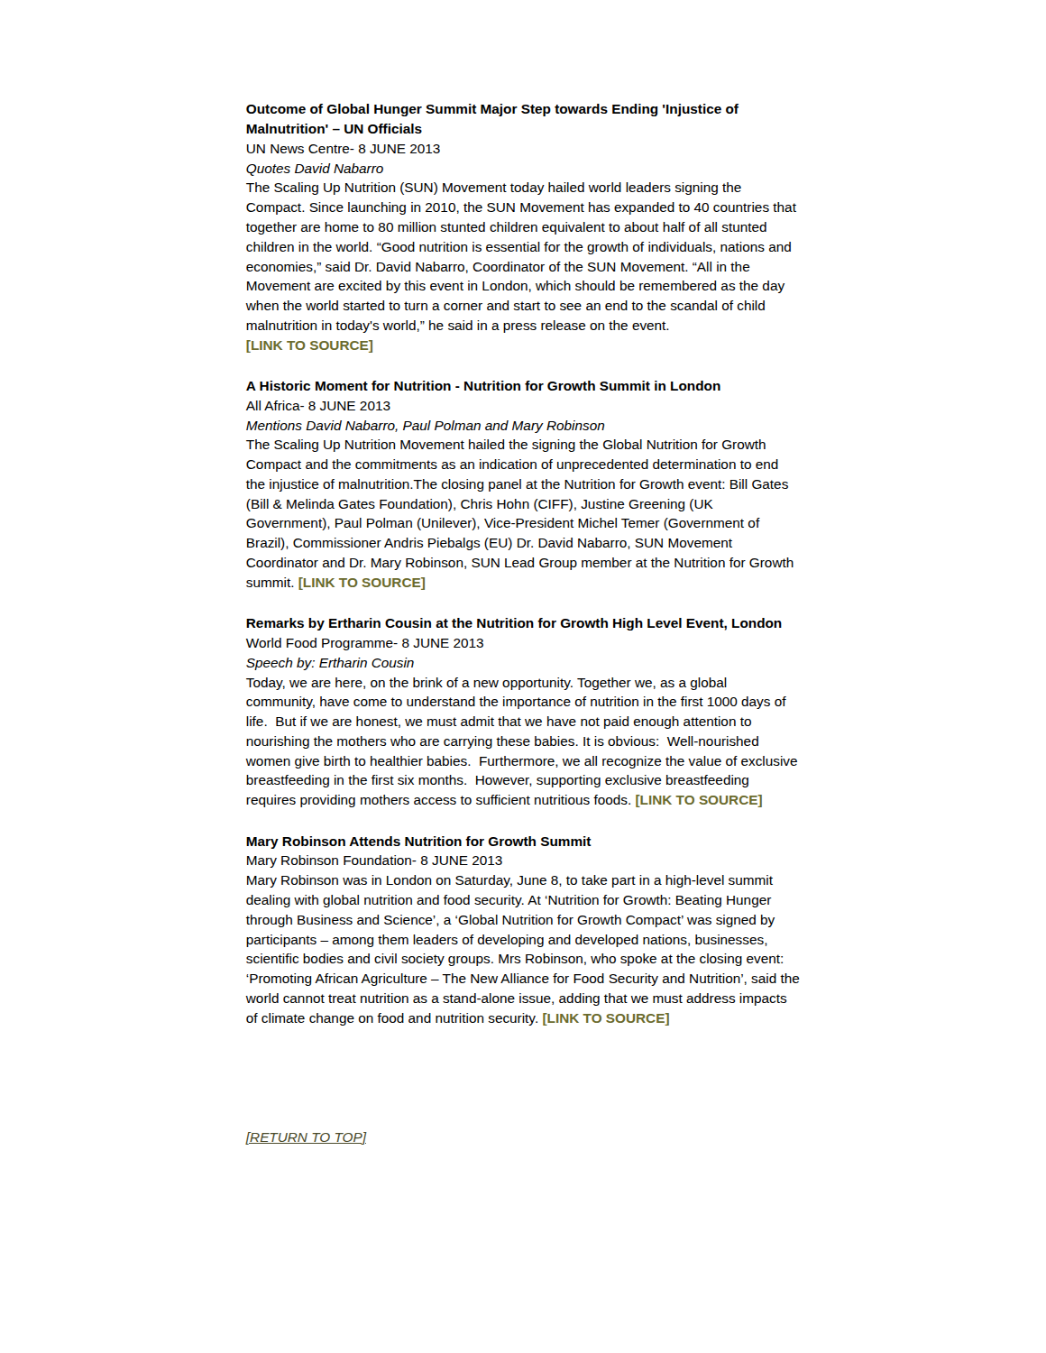Outcome of Global Hunger Summit Major Step towards Ending 'Injustice of Malnutrition' – UN Officials
UN News Centre- 8 JUNE 2013
Quotes David Nabarro
The Scaling Up Nutrition (SUN) Movement today hailed world leaders signing the Compact. Since launching in 2010, the SUN Movement has expanded to 40 countries that together are home to 80 million stunted children equivalent to about half of all stunted children in the world. “Good nutrition is essential for the growth of individuals, nations and economies,” said Dr. David Nabarro, Coordinator of the SUN Movement. “All in the Movement are excited by this event in London, which should be remembered as the day when the world started to turn a corner and start to see an end to the scandal of child malnutrition in today's world,” he said in a press release on the event. [LINK TO SOURCE]
A Historic Moment for Nutrition - Nutrition for Growth Summit in London
All Africa- 8 JUNE 2013
Mentions David Nabarro, Paul Polman and Mary Robinson
The Scaling Up Nutrition Movement hailed the signing the Global Nutrition for Growth Compact and the commitments as an indication of unprecedented determination to end the injustice of malnutrition.The closing panel at the Nutrition for Growth event: Bill Gates (Bill & Melinda Gates Foundation), Chris Hohn (CIFF), Justine Greening (UK Government), Paul Polman (Unilever), Vice-President Michel Temer (Government of Brazil), Commissioner Andris Piebalgs (EU) Dr. David Nabarro, SUN Movement Coordinator and Dr. Mary Robinson, SUN Lead Group member at the Nutrition for Growth summit. [LINK TO SOURCE]
Remarks by Ertharin Cousin at the Nutrition for Growth High Level Event, London
World Food Programme- 8 JUNE 2013
Speech by: Ertharin Cousin
Today, we are here, on the brink of a new opportunity. Together we, as a global community, have come to understand the importance of nutrition in the first 1000 days of life. But if we are honest, we must admit that we have not paid enough attention to nourishing the mothers who are carrying these babies. It is obvious: Well-nourished women give birth to healthier babies. Furthermore, we all recognize the value of exclusive breastfeeding in the first six months. However, supporting exclusive breastfeeding requires providing mothers access to sufficient nutritious foods. [LINK TO SOURCE]
Mary Robinson Attends Nutrition for Growth Summit
Mary Robinson Foundation- 8 JUNE 2013
Mary Robinson was in London on Saturday, June 8, to take part in a high-level summit dealing with global nutrition and food security. At ‘Nutrition for Growth: Beating Hunger through Business and Science’, a ‘Global Nutrition for Growth Compact’ was signed by participants – among them leaders of developing and developed nations, businesses, scientific bodies and civil society groups. Mrs Robinson, who spoke at the closing event: ‘Promoting African Agriculture – The New Alliance for Food Security and Nutrition’, said the world cannot treat nutrition as a stand-alone issue, adding that we must address impacts of climate change on food and nutrition security. [LINK TO SOURCE]
[RETURN TO TOP]